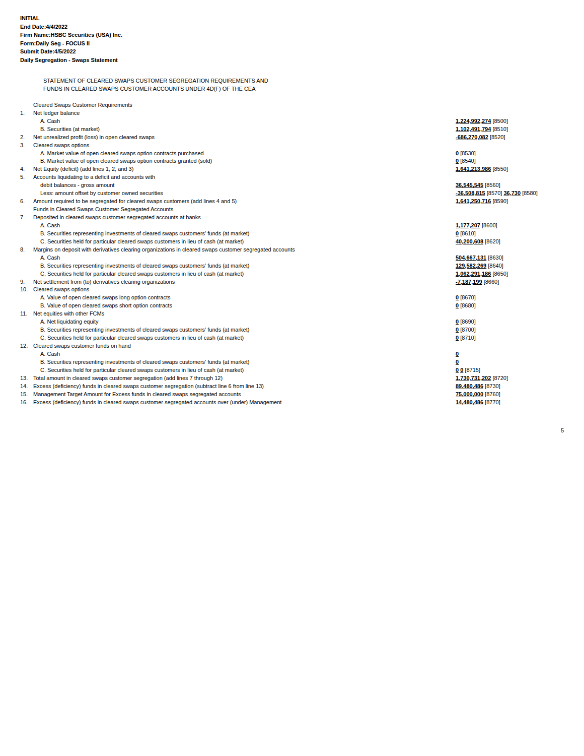INITIAL
End Date:4/4/2022
Firm Name:HSBC Securities (USA) Inc.
Form:Daily Seg - FOCUS II
Submit Date:4/5/2022
Daily Segregation - Swaps Statement
STATEMENT OF CLEARED SWAPS CUSTOMER SEGREGATION REQUIREMENTS AND
FUNDS IN CLEARED SWAPS CUSTOMER ACCOUNTS UNDER 4D(F) OF THE CEA
| | Cleared Swaps Customer Requirements | |
| 1. | Net ledger balance | |
| | A. Cash | 1,224,992,274 [8500] |
| | B. Securities (at market) | 1,102,491,794 [8510] |
| 2. | Net unrealized profit (loss) in open cleared swaps | -686,270,082 [8520] |
| 3. | Cleared swaps options | |
| | A. Market value of open cleared swaps option contracts purchased | 0 [8530] |
| | B. Market value of open cleared swaps option contracts granted (sold) | 0 [8540] |
| 4. | Net Equity (deficit) (add lines 1, 2, and 3) | 1,641,213,986 [8550] |
| 5. | Accounts liquidating to a deficit and accounts with | |
| | debit balances - gross amount | 36,545,545 [8560] |
| | Less: amount offset by customer owned securities | -36,508,815 [8570] 36,730 [8580] |
| 6. | Amount required to be segregated for cleared swaps customers (add lines 4 and 5) | 1,641,250,716 [8590] |
| | Funds in Cleared Swaps Customer Segregated Accounts | |
| 7. | Deposited in cleared swaps customer segregated accounts at banks | |
| | A. Cash | 1,177,207 [8600] |
| | B. Securities representing investments of cleared swaps customers' funds (at market) | 0 [8610] |
| | C. Securities held for particular cleared swaps customers in lieu of cash (at market) | 40,200,608 [8620] |
| 8. | Margins on deposit with derivatives clearing organizations in cleared swaps customer segregated accounts | |
| | A. Cash | 504,667,131 [8630] |
| | B. Securities representing investments of cleared swaps customers' funds (at market) | 129,582,269 [8640] |
| | C. Securities held for particular cleared swaps customers in lieu of cash (at market) | 1,062,291,186 [8650] |
| 9. | Net settlement from (to) derivatives clearing organizations | -7,187,199 [8660] |
| 10. | Cleared swaps options | |
| | A. Value of open cleared swaps long option contracts | 0 [8670] |
| | B. Value of open cleared swaps short option contracts | 0 [8680] |
| 11. | Net equities with other FCMs | |
| | A. Net liquidating equity | 0 [8690] |
| | B. Securities representing investments of cleared swaps customers' funds (at market) | 0 [8700] |
| | C. Securities held for particular cleared swaps customers in lieu of cash (at market) | 0 [8710] |
| 12. | Cleared swaps customer funds on hand | |
| | A. Cash | 0 |
| | B. Securities representing investments of cleared swaps customers' funds (at market) | 0 |
| | C. Securities held for particular cleared swaps customers in lieu of cash (at market) | 0 0 [8715] |
| 13. | Total amount in cleared swaps customer segregation (add lines 7 through 12) | 1,730,731,202 [8720] |
| 14. | Excess (deficiency) funds in cleared swaps customer segregation (subtract line 6 from line 13) | 89,480,486 [8730] |
| 15. | Management Target Amount for Excess funds in cleared swaps segregated accounts | 75,000,000 [8760] |
| 16. | Excess (deficiency) funds in cleared swaps customer segregated accounts over (under) Management | 14,480,486 [8770] |
5